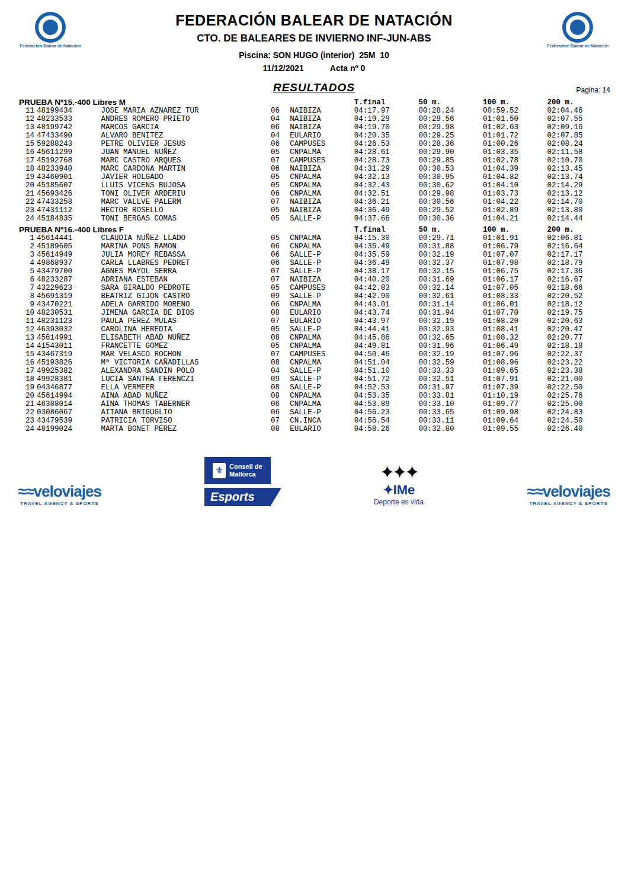Federación Balear de Natación
Federación Balear de Natación
FEDERACIÓN BALEAR DE NATACIÓN
CTO. DE BALEARES DE INVIERNO INF-JUN-ABS
Piscina: SON HUGO (interior) 25M 10
11/12/2021 Acta nº 0
RESULTADOS
Pagina: 14
| PRUEBA Nº15.-400 Libres M | T.final | 50 m. | 100 m. | 200 m. |
| 11 | 48199434 | JOSE MARIA AZNAREZ TUR | 06 | NAIBIZA | 04:17.97 | 00:28.24 | 00:59.52 | 02:04.46 |
| 12 | 48233533 | ANDRES ROMERO PRIETO | 04 | NAIBIZA | 04:19.29 | 00:29.56 | 01:01.50 | 02:07.55 |
| 13 | 48199742 | MARCOS GARCIA | 06 | NAIBIZA | 04:19.70 | 00:29.98 | 01:02.63 | 02:09.16 |
| 14 | 47433490 | ALVARO BENITEZ | 04 | EULARIO | 04:20.35 | 00:29.25 | 01:01.72 | 02:07.85 |
| 15 | 59288243 | PETRE OLIVIER JESUS | 06 | CAMPUSES | 04:26.53 | 00:28.36 | 01:00.26 | 02:08.24 |
| 16 | 45611299 | JUAN MANUEL NUÑEZ | 05 | CNPALMA | 04:28.61 | 00:29.90 | 01:03.35 | 02:11.58 |
| 17 | 45192768 | MARC CASTRO ARQUES | 07 | CAMPUSES | 04:28.73 | 00:29.85 | 01:02.78 | 02:10.70 |
| 18 | 48233940 | MARC CARDONA MARTIN | 06 | NAIBIZA | 04:31.29 | 00:30.53 | 01:04.39 | 02:13.45 |
| 19 | 43460901 | JAVIER HOLGADO | 05 | CNPALMA | 04:32.13 | 00:30.95 | 01:04.82 | 02:13.74 |
| 20 | 45185607 | LLUIS VICENS BUJOSA | 05 | CNPALMA | 04:32.43 | 00:30.62 | 01:04.10 | 02:14.29 |
| 21 | 45693426 | TONI OLIVER ARDERIU | 06 | CNPALMA | 04:32.51 | 00:29.98 | 01:03.73 | 02:13.12 |
| 22 | 47433258 | MARC VALLVE PALERM | 07 | NAIBIZA | 04:36.21 | 00:30.56 | 01:04.22 | 02:14.70 |
| 23 | 47431112 | HECTOR ROSELLO | 05 | NAIBIZA | 04:36.49 | 00:29.52 | 01:02.89 | 02:13.80 |
| 24 | 45184835 | TONI BERGAS COMAS | 05 | SALLE-P | 04:37.66 | 00:30.36 | 01:04.21 | 02:14.44 |
| PRUEBA Nº16.-400 Libres F | T.final | 50 m. | 100 m. | 200 m. |
| 1 | 45614441 | CLAUDIA NUÑEZ LLADO | 05 | CNPALMA | 04:15.30 | 00:29.71 | 01:01.91 | 02:06.81 |
| 2 | 45189605 | MARINA PONS RAMON | 06 | CNPALMA | 04:35.49 | 00:31.88 | 01:06.79 | 02:16.64 |
| 3 | 45614949 | JULIA MOREY REBASSA | 06 | SALLE-P | 04:35.59 | 00:32.19 | 01:07.07 | 02:17.17 |
| 4 | 49868937 | CARLA LLABRES PEDRET | 06 | SALLE-P | 04:36.49 | 00:32.37 | 01:07.98 | 02:18.79 |
| 5 | 43479700 | AGNES MAYOL SERRA | 07 | SALLE-P | 04:38.17 | 00:32.15 | 01:06.75 | 02:17.36 |
| 6 | 48233287 | ADRIANA ESTEBAN | 07 | NAIBIZA | 04:40.20 | 00:31.69 | 01:06.17 | 02:16.67 |
| 7 | 43229623 | SARA GIRALDO PEDROTE | 05 | CAMPUSES | 04:42.83 | 00:32.14 | 01:07.05 | 02:18.66 |
| 8 | 45691319 | BEATRIZ GIJON CASTRO | 09 | SALLE-P | 04:42.90 | 00:32.61 | 01:08.33 | 02:20.52 |
| 9 | 43470221 | ADELA GARRIDO MORENO | 06 | CNPALMA | 04:43.01 | 00:31.14 | 01:06.01 | 02:18.12 |
| 10 | 48230531 | JIMENA GARCIA DE DIOS | 08 | EULARIO | 04:43.74 | 00:31.94 | 01:07.70 | 02:19.75 |
| 11 | 48231123 | PAULA PEREZ MULAS | 07 | EULARIO | 04:43.97 | 00:32.19 | 01:08.20 | 02:20.63 |
| 12 | 46393032 | CAROLINA HEREDIA | 05 | SALLE-P | 04:44.41 | 00:32.93 | 01:08.41 | 02:20.47 |
| 13 | 45614991 | ELISABETH ABAD NUÑEZ | 08 | CNPALMA | 04:45.86 | 00:32.65 | 01:08.32 | 02:20.77 |
| 14 | 41543011 | FRANCETTE GOMEZ | 05 | CNPALMA | 04:49.81 | 00:31.96 | 01:06.49 | 02:18.18 |
| 15 | 43467319 | MAR VELASCO ROCHON | 07 | CAMPUSES | 04:50.46 | 00:32.19 | 01:07.96 | 02:22.37 |
| 16 | 45193826 | Mª VICTORIA CAÑADILLAS | 08 | CNPALMA | 04:51.04 | 00:32.59 | 01:08.96 | 02:23.22 |
| 17 | 49925382 | ALEXANDRA SANDIN POLO | 04 | SALLE-P | 04:51.10 | 00:33.33 | 01:09.65 | 02:23.38 |
| 18 | 49928381 | LUCIA SANTHA FERENCZI | 09 | SALLE-P | 04:51.72 | 00:32.51 | 01:07.91 | 02:21.00 |
| 19 | 04346877 | ELLA VERMEER | 08 | SALLE-P | 04:52.53 | 00:31.97 | 01:07.39 | 02:22.50 |
| 20 | 45614994 | AINA ABAD NUÑEZ | 08 | CNPALMA | 04:53.35 | 00:33.81 | 01:10.19 | 02:25.76 |
| 21 | 46388014 | AINA THOMAS TABERNER | 06 | CNPALMA | 04:53.89 | 00:33.10 | 01:09.77 | 02:25.00 |
| 22 | 03086067 | AITANA BRIGUGLIO | 06 | SALLE-P | 04:56.23 | 00:33.65 | 01:09.98 | 02:24.83 |
| 23 | 43479539 | PATRICIA TORVISO | 07 | CN.INCA | 04:56.54 | 00:33.11 | 01:09.64 | 02:24.50 |
| 24 | 48199024 | MARTA BONET PEREZ | 08 | EULARIO | 04:58.26 | 00:32.80 | 01:09.55 | 02:26.40 |
≈≈veloviajes
TRAVEL AGENCY & SPORTS
⚜Consell de
Mallorca
Esports
✦✦✦
✦IMe
Deporte es vida
≈≈veloviajes
TRAVEL AGENCY & SPORTS